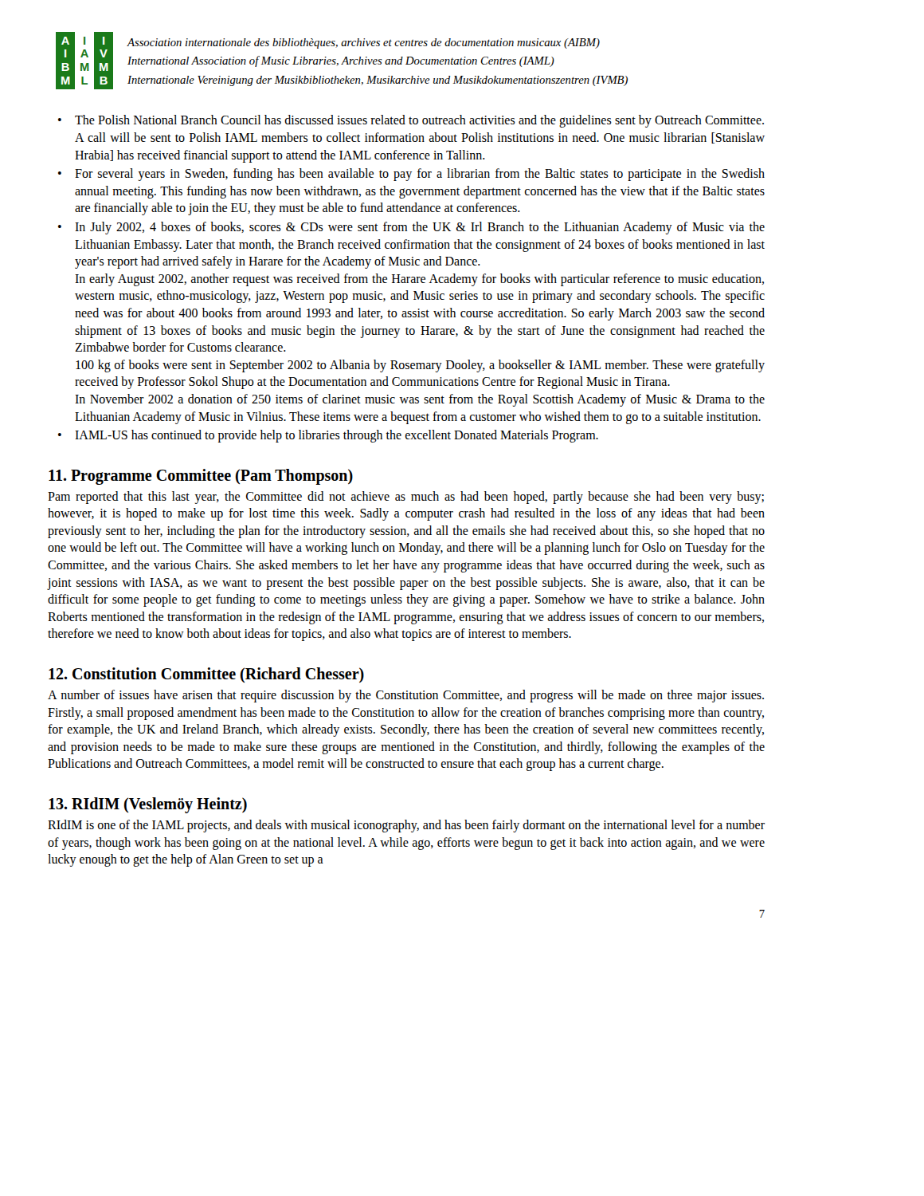AIBM
IAML
IVMB
Association internationale des bibliothèques, archives et centres de documentation musicaux (AIBM)
International Association of Music Libraries, Archives and Documentation Centres (IAML)
Internationale Vereinigung der Musikbibliotheken, Musikarchive und Musikdokumentationszentren (IVMB)
The Polish National Branch Council has discussed issues related to outreach activities and the guidelines sent by Outreach Committee. A call will be sent to Polish IAML members to collect information about Polish institutions in need. One music librarian [Stanislaw Hrabia] has received financial support to attend the IAML conference in Tallinn.
For several years in Sweden, funding has been available to pay for a librarian from the Baltic states to participate in the Swedish annual meeting. This funding has now been withdrawn, as the government department concerned has the view that if the Baltic states are financially able to join the EU, they must be able to fund attendance at conferences.
In July 2002, 4 boxes of books, scores & CDs were sent from the UK & Irl Branch to the Lithuanian Academy of Music via the Lithuanian Embassy. Later that month, the Branch received confirmation that the consignment of 24 boxes of books mentioned in last year's report had arrived safely in Harare for the Academy of Music and Dance.
In early August 2002, another request was received from the Harare Academy for books with particular reference to music education, western music, ethno-musicology, jazz, Western pop music, and Music series to use in primary and secondary schools. The specific need was for about 400 books from around 1993 and later, to assist with course accreditation. So early March 2003 saw the second shipment of 13 boxes of books and music begin the journey to Harare, & by the start of June the consignment had reached the Zimbabwe border for Customs clearance.
100 kg of books were sent in September 2002 to Albania by Rosemary Dooley, a bookseller & IAML member. These were gratefully received by Professor Sokol Shupo at the Documentation and Communications Centre for Regional Music in Tirana.
In November 2002 a donation of 250 items of clarinet music was sent from the Royal Scottish Academy of Music & Drama to the Lithuanian Academy of Music in Vilnius. These items were a bequest from a customer who wished them to go to a suitable institution.
IAML-US has continued to provide help to libraries through the excellent Donated Materials Program.
11. Programme Committee (Pam Thompson)
Pam reported that this last year, the Committee did not achieve as much as had been hoped, partly because she had been very busy; however, it is hoped to make up for lost time this week. Sadly a computer crash had resulted in the loss of any ideas that had been previously sent to her, including the plan for the introductory session, and all the emails she had received about this, so she hoped that no one would be left out. The Committee will have a working lunch on Monday, and there will be a planning lunch for Oslo on Tuesday for the Committee, and the various Chairs. She asked members to let her have any programme ideas that have occurred during the week, such as joint sessions with IASA, as we want to present the best possible paper on the best possible subjects. She is aware, also, that it can be difficult for some people to get funding to come to meetings unless they are giving a paper. Somehow we have to strike a balance. John Roberts mentioned the transformation in the redesign of the IAML programme, ensuring that we address issues of concern to our members, therefore we need to know both about ideas for topics, and also what topics are of interest to members.
12. Constitution Committee (Richard Chesser)
A number of issues have arisen that require discussion by the Constitution Committee, and progress will be made on three major issues. Firstly, a small proposed amendment has been made to the Constitution to allow for the creation of branches comprising more than country, for example, the UK and Ireland Branch, which already exists. Secondly, there has been the creation of several new committees recently, and provision needs to be made to make sure these groups are mentioned in the Constitution, and thirdly, following the examples of the Publications and Outreach Committees, a model remit will be constructed to ensure that each group has a current charge.
13. RIdIM (Veslemöy Heintz)
RIdIM is one of the IAML projects, and deals with musical iconography, and has been fairly dormant on the international level for a number of years, though work has been going on at the national level. A while ago, efforts were begun to get it back into action again, and we were lucky enough to get the help of Alan Green to set up a
7